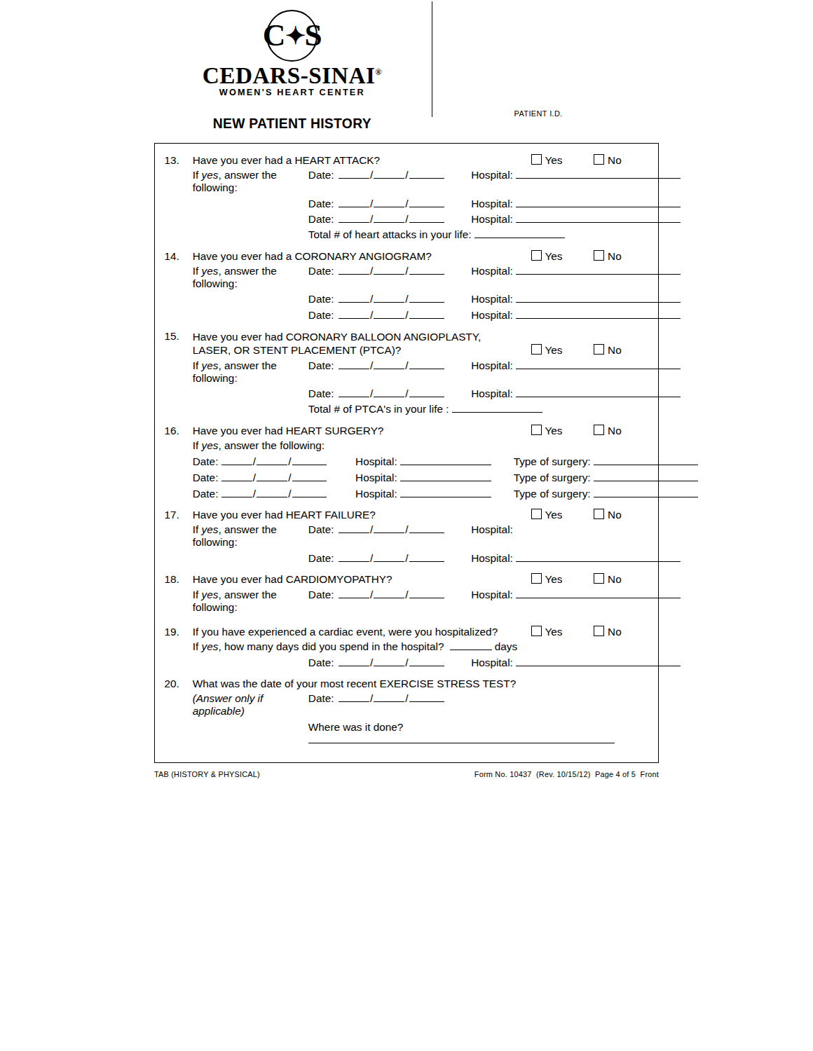C✦S
CEDARS-SINAI®
WOMEN'S HEART CENTER
NEW PATIENT HISTORY
PATIENT I.D.
13.
Have you ever had a HEART ATTACK?
Yes No
If yes, answer the following:
Date: / /
Hospital:
Date: / /
Hospital:
Date: / /
Hospital:
Total # of heart attacks in your life:
14.
Have you ever had a CORONARY ANGIOGRAM?
Yes No
If yes, answer the following:
Date: / /
Hospital:
Date: / /
Hospital:
Date: / /
Hospital:
15.
Have you ever had CORONARY BALLOON ANGIOPLASTY,
LASER, OR STENT PLACEMENT (PTCA)?
Yes No
If yes, answer the following:
Date: / /
Hospital:
Date: / /
Hospital:
Total # of PTCA's in your life :
16.
Have you ever had HEART SURGERY?
Yes No
If yes, answer the following:
Date: / /
Hospital:
Type of surgery:
Date: / /
Hospital:
Type of surgery:
Date: / /
Hospital:
Type of surgery:
17.
Have you ever had HEART FAILURE?
Yes No
If yes, answer the following:
Date: / /
Hospital:
Date: / /
Hospital:
18.
Have you ever had CARDIOMYOPATHY?
Yes No
If yes, answer the following:
Date: / /
Hospital:
19.
If you have experienced a cardiac event, were you hospitalized?
Yes No
If yes, how many days did you spend in the hospital? days
Date: / /
Hospital:
20.
What was the date of your most recent EXERCISE STRESS TEST?
(Answer only if applicable)
Date: / /
Where was it done?
TAB (HISTORY & PHYSICAL)
Form No. 10437 (Rev. 10/15/12) Page 4 of 5 Front